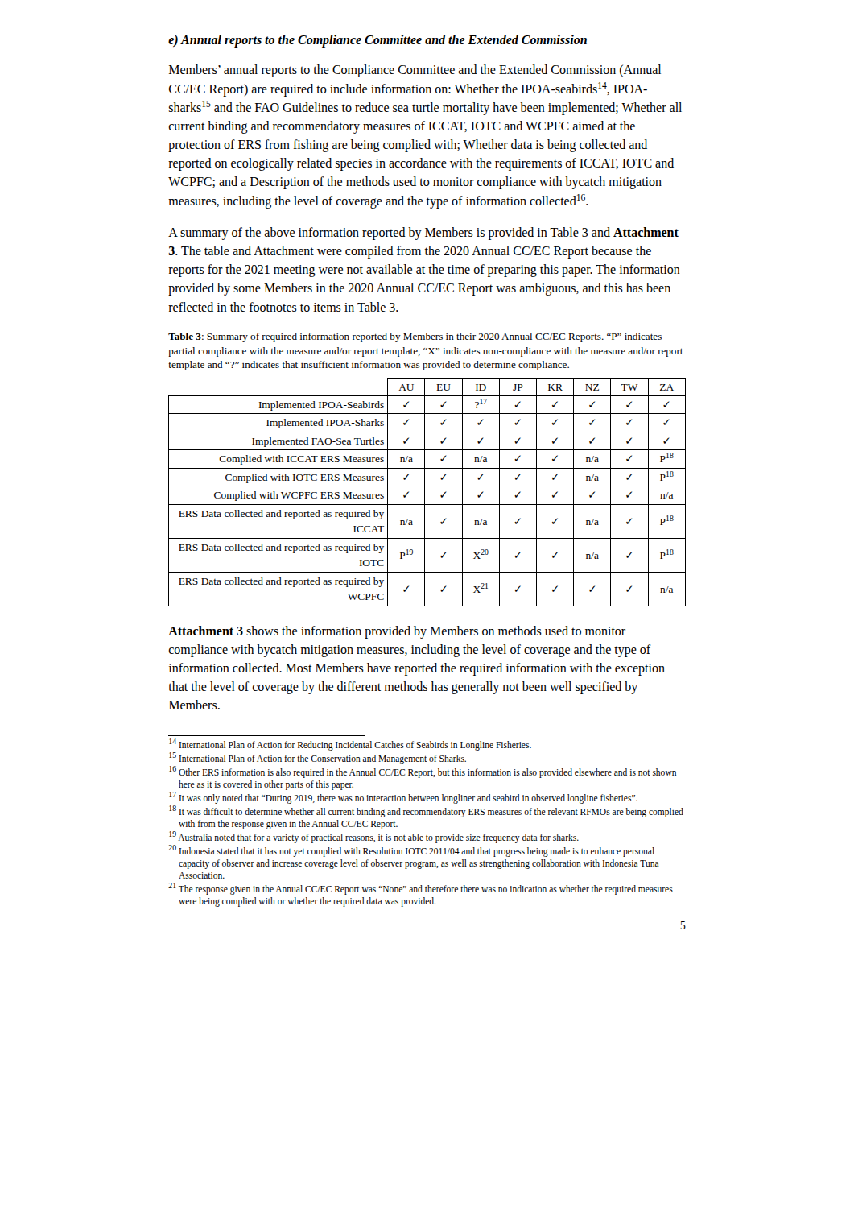e) Annual reports to the Compliance Committee and the Extended Commission
Members’ annual reports to the Compliance Committee and the Extended Commission (Annual CC/EC Report) are required to include information on: Whether the IPOA-seabirds14, IPOA-sharks15 and the FAO Guidelines to reduce sea turtle mortality have been implemented; Whether all current binding and recommendatory measures of ICCAT, IOTC and WCPFC aimed at the protection of ERS from fishing are being complied with; Whether data is being collected and reported on ecologically related species in accordance with the requirements of ICCAT, IOTC and WCPFC; and a Description of the methods used to monitor compliance with bycatch mitigation measures, including the level of coverage and the type of information collected16.
A summary of the above information reported by Members is provided in Table 3 and Attachment 3. The table and Attachment were compiled from the 2020 Annual CC/EC Report because the reports for the 2021 meeting were not available at the time of preparing this paper. The information provided by some Members in the 2020 Annual CC/EC Report was ambiguous, and this has been reflected in the footnotes to items in Table 3.
Table 3: Summary of required information reported by Members in their 2020 Annual CC/EC Reports. “P” indicates partial compliance with the measure and/or report template, “X” indicates non-compliance with the measure and/or report template and “?” indicates that insufficient information was provided to determine compliance.
| | AU | EU | ID | JP | KR | NZ | TW | ZA |
| --- | --- | --- | --- | --- | --- | --- | --- | --- |
| Implemented IPOA-Seabirds | ✓ | ✓ | ? 17 | ✓ | ✓ | ✓ | ✓ | ✓ |
| Implemented IPOA-Sharks | ✓ | ✓ | ✓ | ✓ | ✓ | ✓ | ✓ | ✓ |
| Implemented FAO-Sea Turtles | ✓ | ✓ | ✓ | ✓ | ✓ | ✓ | ✓ | ✓ |
| Complied with ICCAT ERS Measures | n/a | ✓ | n/a | ✓ | ✓ | n/a | ✓ | P 18 |
| Complied with IOTC ERS Measures | ✓ | ✓ | ✓ | ✓ | ✓ | n/a | ✓ | P 18 |
| Complied with WCPFC ERS Measures | ✓ | ✓ | ✓ | ✓ | ✓ | ✓ | ✓ | n/a |
| ERS Data collected and reported as required by ICCAT | n/a | ✓ | n/a | ✓ | ✓ | n/a | ✓ | P 18 |
| ERS Data collected and reported as required by IOTC | P 19 | ✓ | X 20 | ✓ | ✓ | n/a | ✓ | P 18 |
| ERS Data collected and reported as required by WCPFC | ✓ | ✓ | X 21 | ✓ | ✓ | ✓ | ✓ | n/a |
Attachment 3 shows the information provided by Members on methods used to monitor compliance with bycatch mitigation measures, including the level of coverage and the type of information collected. Most Members have reported the required information with the exception that the level of coverage by the different methods has generally not been well specified by Members.
14 International Plan of Action for Reducing Incidental Catches of Seabirds in Longline Fisheries.
15 International Plan of Action for the Conservation and Management of Sharks.
16 Other ERS information is also required in the Annual CC/EC Report, but this information is also provided elsewhere and is not shown here as it is covered in other parts of this paper.
17 It was only noted that “During 2019, there was no interaction between longliner and seabird in observed longline fisheries”.
18 It was difficult to determine whether all current binding and recommendatory ERS measures of the relevant RFMOs are being complied with from the response given in the Annual CC/EC Report.
19 Australia noted that for a variety of practical reasons, it is not able to provide size frequency data for sharks.
20 Indonesia stated that it has not yet complied with Resolution IOTC 2011/04 and that progress being made is to enhance personal capacity of observer and increase coverage level of observer program, as well as strengthening collaboration with Indonesia Tuna Association.
21 The response given in the Annual CC/EC Report was “None” and therefore there was no indication as whether the required measures were being complied with or whether the required data was provided.
5